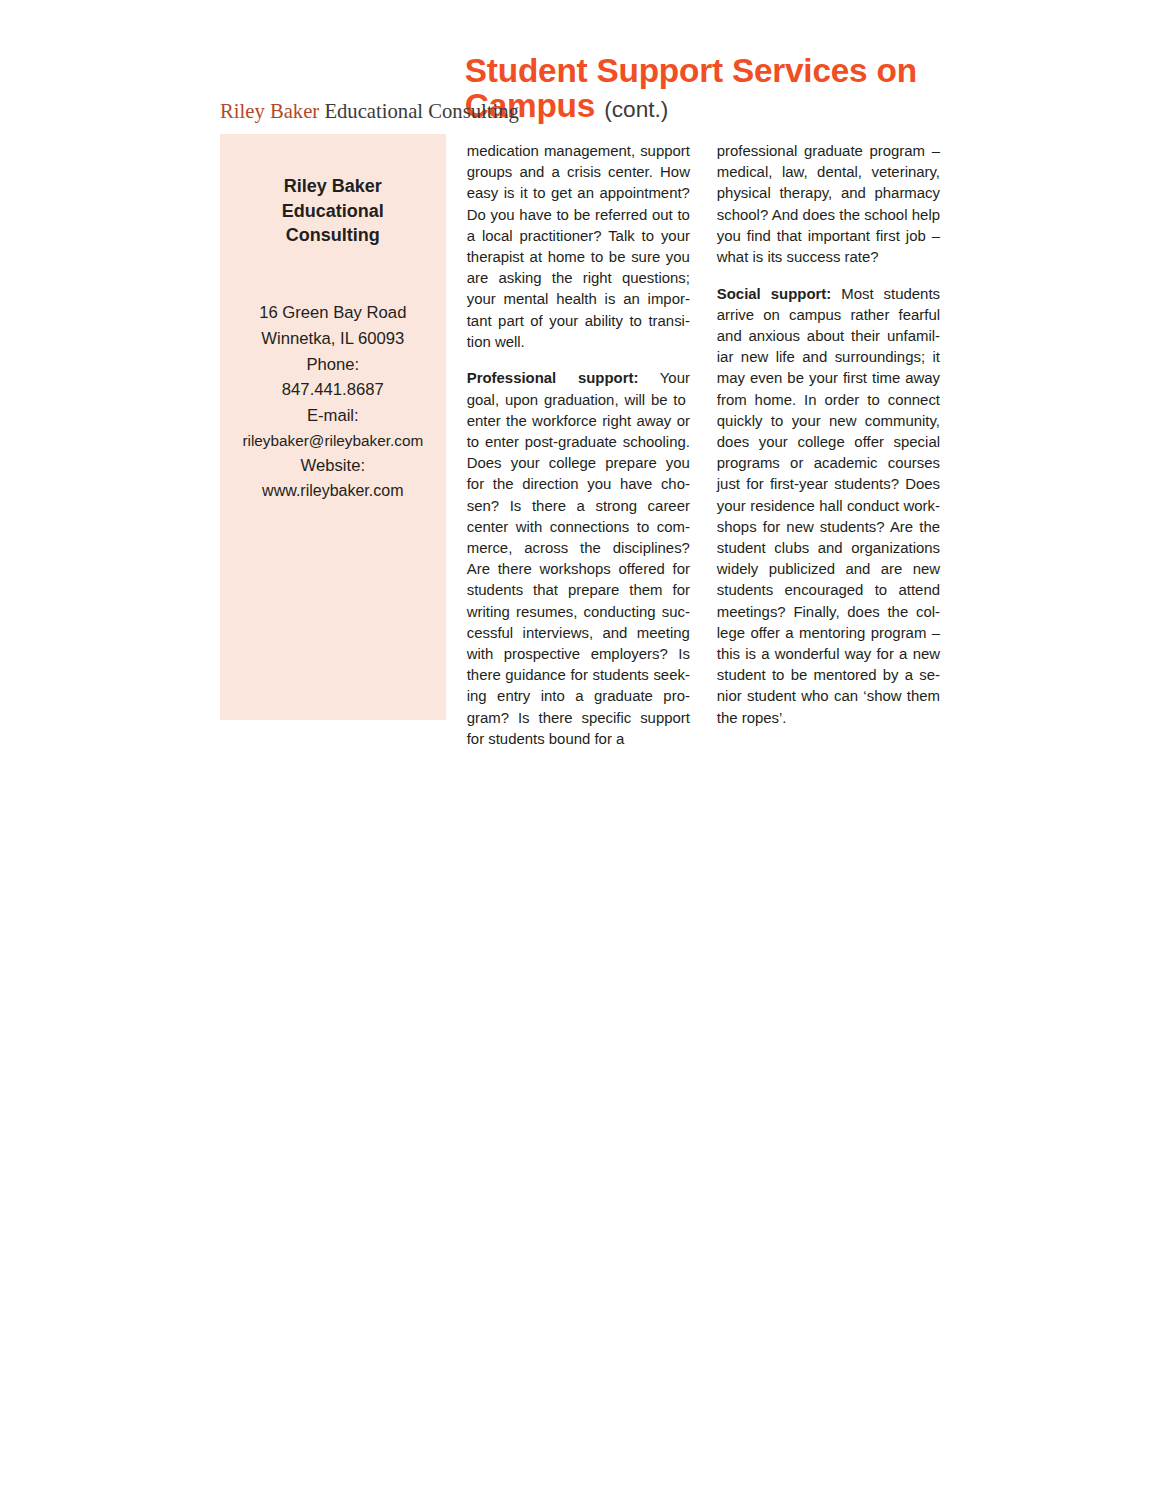Student Support Services on Campus (cont.)
Riley Baker Educational Consulting
Riley BakerEducational Consulting
16 Green Bay Road Winnetka, IL 60093 Phone: 847.441.8687 E-mail: rileybaker@rileybaker.com Website: www.rileybaker.com
medication management, support groups and a crisis center. How easy is it to get an appointment? Do you have to be referred out to a local practitioner? Talk to your therapist at home to be sure you are asking the right questions; your mental health is an important part of your ability to transition well.
Professional support: Your goal, upon graduation, will be to enter the workforce right away or to enter post-graduate schooling. Does your college prepare you for the direction you have chosen? Is there a strong career center with connections to commerce, across the disciplines? Are there workshops offered for students that prepare them for writing resumes, conducting successful interviews, and meeting with prospective employers? Is there guidance for students seeking entry into a graduate program? Is there specific support for students bound for a
professional graduate program – medical, law, dental, veterinary, physical therapy, and pharmacy school? And does the school help you find that important first job – what is its success rate?
Social support: Most students arrive on campus rather fearful and anxious about their unfamiliar new life and surroundings; it may even be your first time away from home. In order to connect quickly to your new community, does your college offer special programs or academic courses just for first-year students? Does your residence hall conduct workshops for new students? Are the student clubs and organizations widely publicized and are new students encouraged to attend meetings? Finally, does the college offer a mentoring program – this is a wonderful way for a new student to be mentored by a senior student who can ‘show them the ropes’.